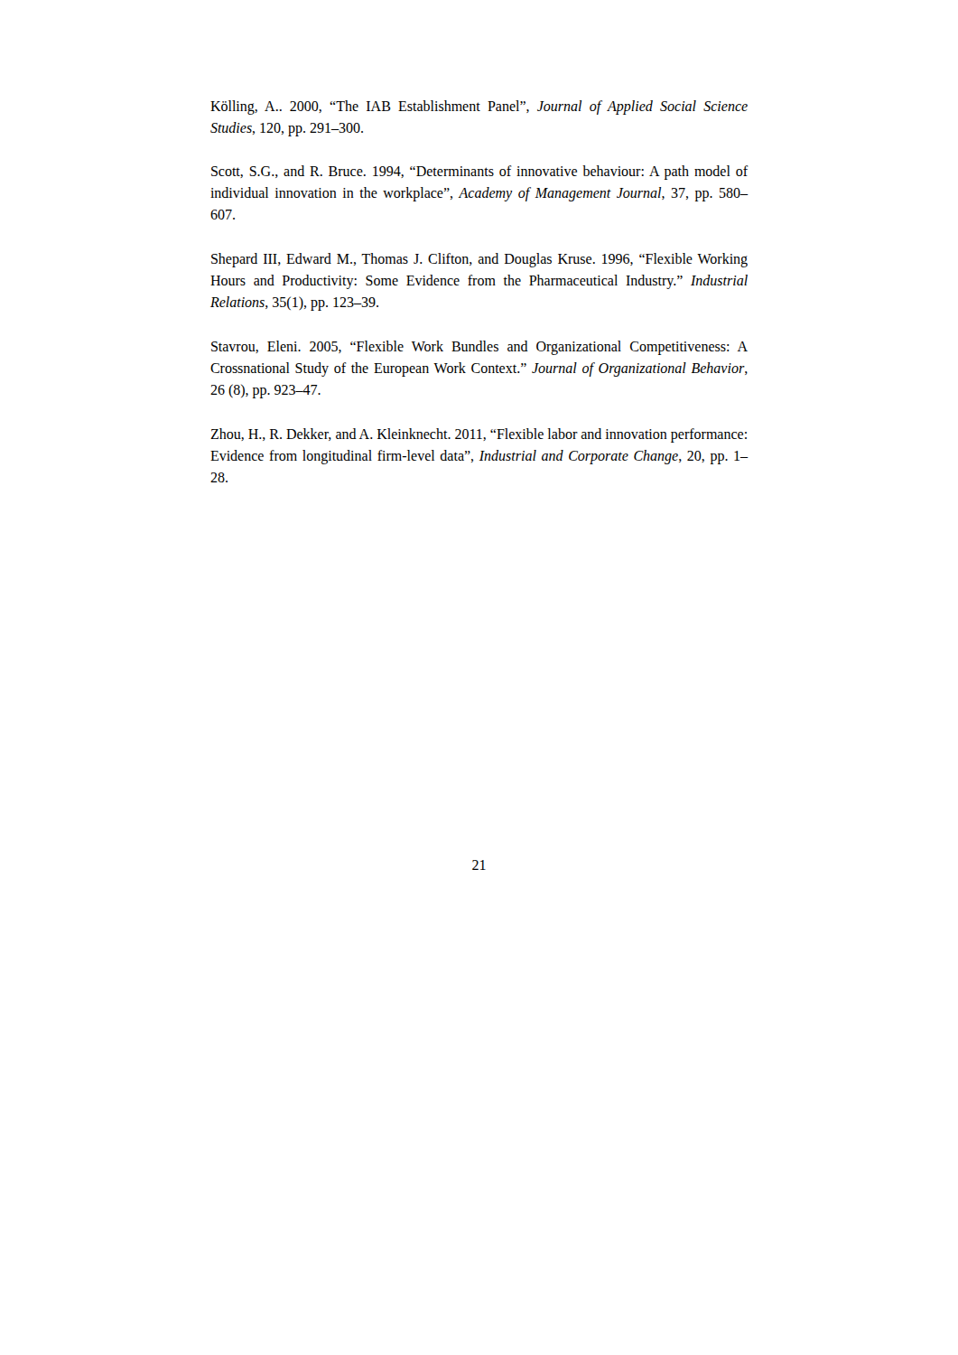Kölling, A.. 2000, “The IAB Establishment Panel”, Journal of Applied Social Science Studies, 120, pp. 291–300.
Scott, S.G., and R. Bruce. 1994, “Determinants of innovative behaviour: A path model of individual innovation in the workplace”, Academy of Management Journal, 37, pp. 580–607.
Shepard III, Edward M., Thomas J. Clifton, and Douglas Kruse. 1996, “Flexible Working Hours and Productivity: Some Evidence from the Pharmaceutical Industry.” Industrial Relations, 35(1), pp. 123–39.
Stavrou, Eleni. 2005, “Flexible Work Bundles and Organizational Competitiveness: A Crossnational Study of the European Work Context.” Journal of Organizational Behavior, 26 (8), pp. 923–47.
Zhou, H., R. Dekker, and A. Kleinknecht. 2011, “Flexible labor and innovation performance: Evidence from longitudinal firm-level data”, Industrial and Corporate Change, 20, pp. 1–28.
21